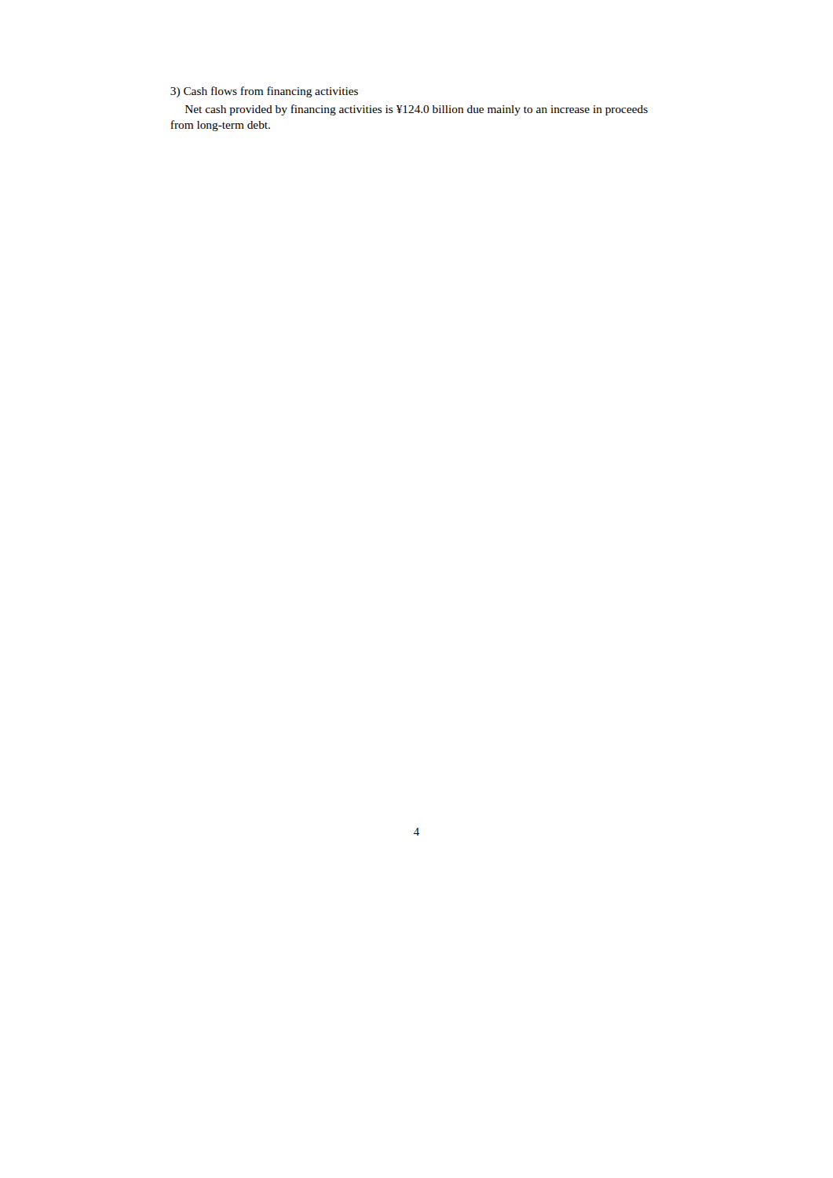3) Cash flows from financing activities
Net cash provided by financing activities is ¥124.0 billion due mainly to an increase in proceeds from long-term debt.
4